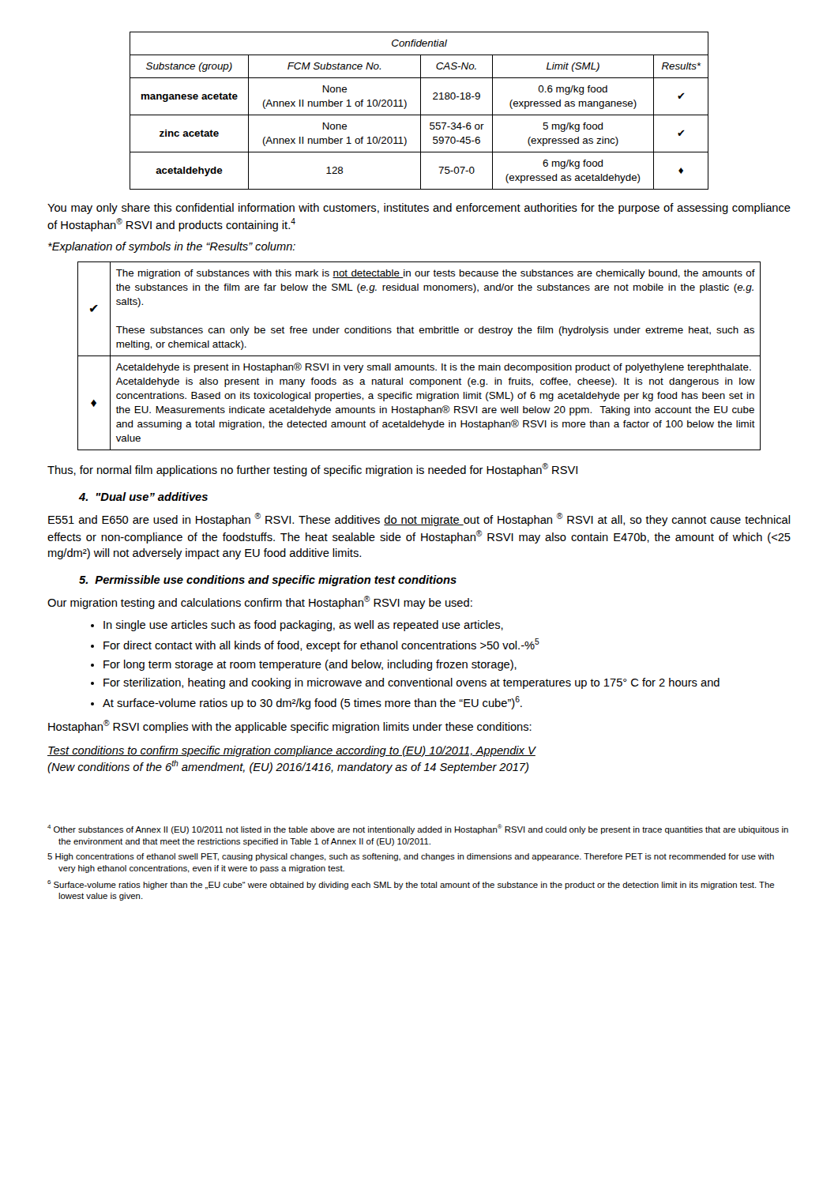| Confidential |
| Substance (group) | FCM Substance No. | CAS-No. | Limit (SML) | Results* |
| manganese acetate | None (Annex II number 1 of 10/2011) | 2180-18-9 | 0.6 mg/kg food (expressed as manganese) | ✔ |
| zinc acetate | None (Annex II number 1 of 10/2011) | 557-34-6 or 5970-45-6 | 5 mg/kg food (expressed as zinc) | ✔ |
| acetaldehyde | 128 | 75-07-0 | 6 mg/kg food (expressed as acetaldehyde) | ♦ |
You may only share this confidential information with customers, institutes and enforcement authorities for the purpose of assessing compliance of Hostaphan® RSVI and products containing it.4
*Explanation of symbols in the “Results” column:
| ✔ | The migration of substances with this mark is not detectable in our tests because the substances are chemically bound, the amounts of the substances in the film are far below the SML ( e.g. residual monomers), and/or the substances are not mobile in the plastic ( e.g. salts). These substances can only be set free under conditions that embrittle or destroy the film (hydrolysis under extreme heat, such as melting, or chemical attack). |
| ♦ | Acetaldehyde is present in Hostaphan® RSVI in very small amounts. It is the main decomposition product of polyethylene terephthalate. Acetaldehyde is also present in many foods as a natural component (e.g. in fruits, coffee, cheese). It is not dangerous in low concentrations. Based on its toxicological properties, a specific migration limit (SML) of 6 mg acetaldehyde per kg food has been set in the EU. Measurements indicate acetaldehyde amounts in Hostaphan® RSVI are well below 20 ppm. Taking into account the EU cube and assuming a total migration, the detected amount of acetaldehyde in Hostaphan® RSVI is more than a factor of 100 below the limit value |
Thus, for normal film applications no further testing of specific migration is needed for Hostaphan® RSVI
4. "Dual use” additives
E551 and E650 are used in Hostaphan ® RSVI. These additives do not migrate out of Hostaphan ® RSVI at all, so they cannot cause technical effects or non-compliance of the foodstuffs. The heat sealable side of Hostaphan® RSVI may also contain E470b, the amount of which (<25 mg/dm²) will not adversely impact any EU food additive limits.
5. Permissible use conditions and specific migration test conditions
Our migration testing and calculations confirm that Hostaphan® RSVI may be used:
In single use articles such as food packaging, as well as repeated use articles,
For direct contact with all kinds of food, except for ethanol concentrations >50 vol.-%5
For long term storage at room temperature (and below, including frozen storage),
For sterilization, heating and cooking in microwave and conventional ovens at temperatures up to 175° C for 2 hours and
At surface-volume ratios up to 30 dm²/kg food (5 times more than the “EU cube”)6.
Hostaphan® RSVI complies with the applicable specific migration limits under these conditions:
Test conditions to confirm specific migration compliance according to (EU) 10/2011, Appendix V
(New conditions of the 6th amendment, (EU) 2016/1416, mandatory as of 14 September 2017)
4 Other substances of Annex II (EU) 10/2011 not listed in the table above are not intentionally added in Hostaphan® RSVI and could only be present in trace quantities that are ubiquitous in the environment and that meet the restrictions specified in Table 1 of Annex II of (EU) 10/2011.
5 High concentrations of ethanol swell PET, causing physical changes, such as softening, and changes in dimensions and appearance. Therefore PET is not recommended for use with very high ethanol concentrations, even if it were to pass a migration test.
6 Surface-volume ratios higher than the „EU cube“ were obtained by dividing each SML by the total amount of the substance in the product or the detection limit in its migration test. The lowest value is given.